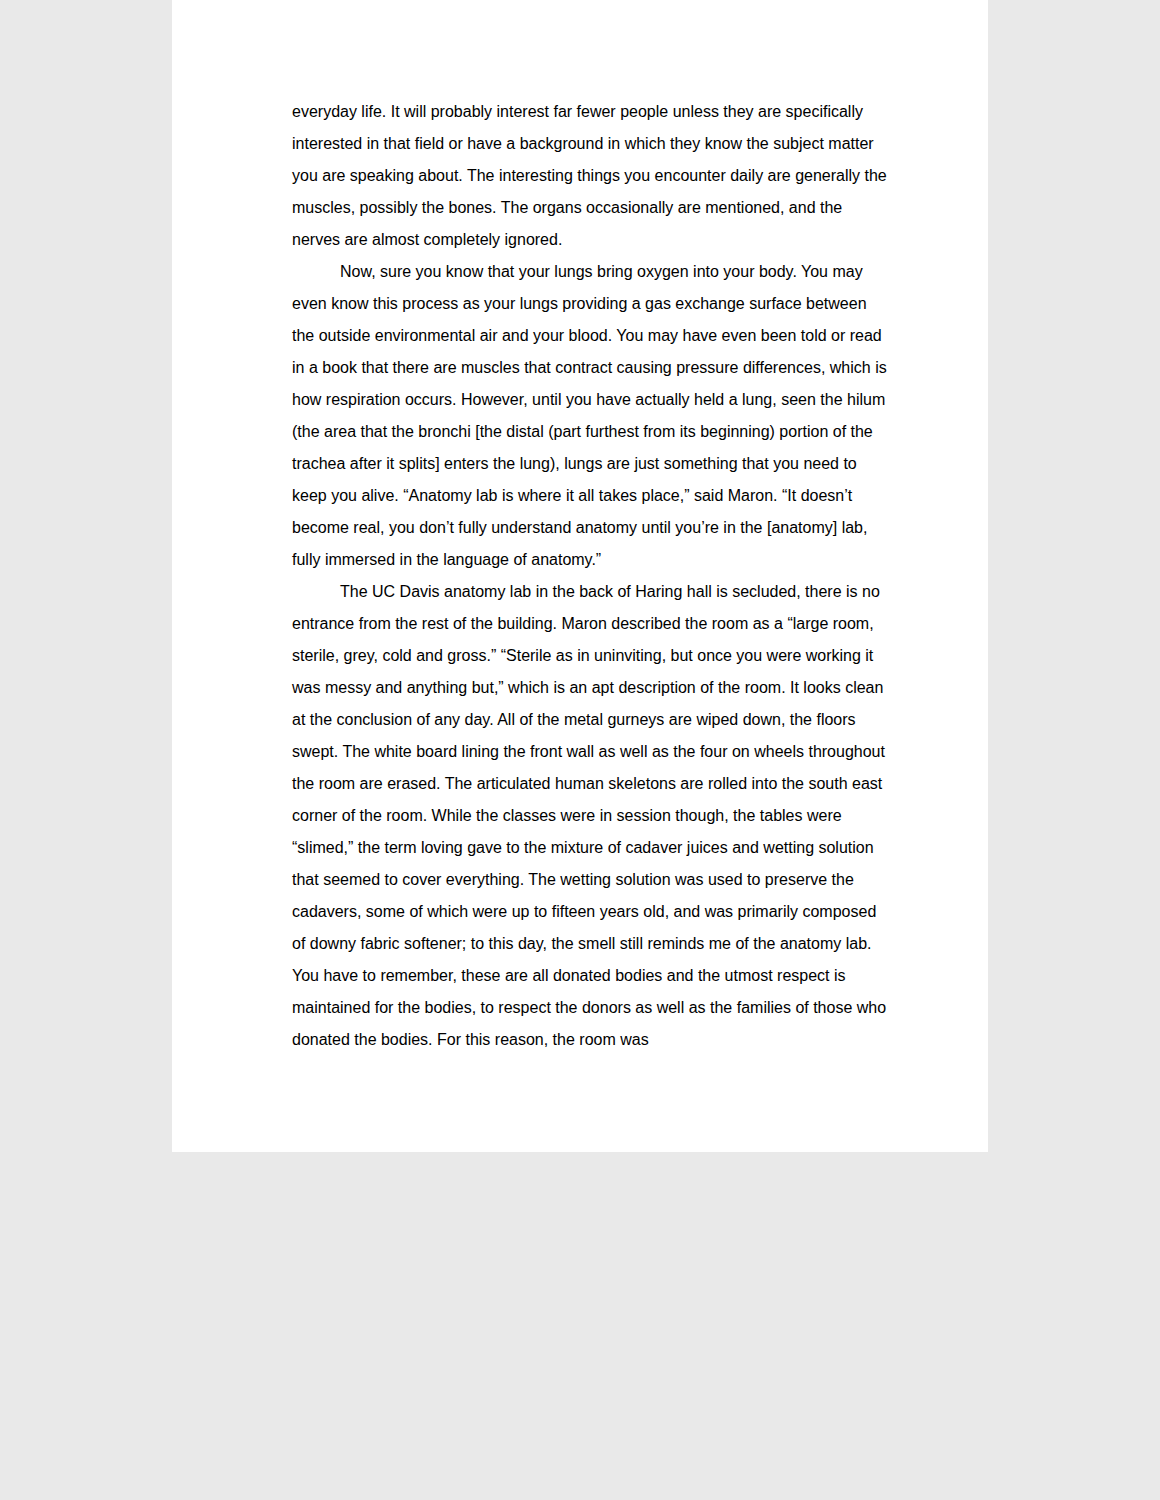everyday life. It will probably interest far fewer people unless they are specifically interested in that field or have a background in which they know the subject matter you are speaking about. The interesting things you encounter daily are generally the muscles, possibly the bones. The organs occasionally are mentioned, and the nerves are almost completely ignored.
Now, sure you know that your lungs bring oxygen into your body. You may even know this process as your lungs providing a gas exchange surface between the outside environmental air and your blood. You may have even been told or read in a book that there are muscles that contract causing pressure differences, which is how respiration occurs. However, until you have actually held a lung, seen the hilum (the area that the bronchi [the distal (part furthest from its beginning) portion of the trachea after it splits] enters the lung), lungs are just something that you need to keep you alive. “Anatomy lab is where it all takes place,” said Maron. “It doesn’t become real, you don’t fully understand anatomy until you’re in the [anatomy] lab, fully immersed in the language of anatomy.”
The UC Davis anatomy lab in the back of Haring hall is secluded, there is no entrance from the rest of the building. Maron described the room as a “large room, sterile, grey, cold and gross.” “Sterile as in uninviting, but once you were working it was messy and anything but,” which is an apt description of the room. It looks clean at the conclusion of any day. All of the metal gurneys are wiped down, the floors swept. The white board lining the front wall as well as the four on wheels throughout the room are erased. The articulated human skeletons are rolled into the south east corner of the room. While the classes were in session though, the tables were “slimed,” the term loving gave to the mixture of cadaver juices and wetting solution that seemed to cover everything. The wetting solution was used to preserve the cadavers, some of which were up to fifteen years old, and was primarily composed of downy fabric softener; to this day, the smell still reminds me of the anatomy lab. You have to remember, these are all donated bodies and the utmost respect is maintained for the bodies, to respect the donors as well as the families of those who donated the bodies. For this reason, the room was